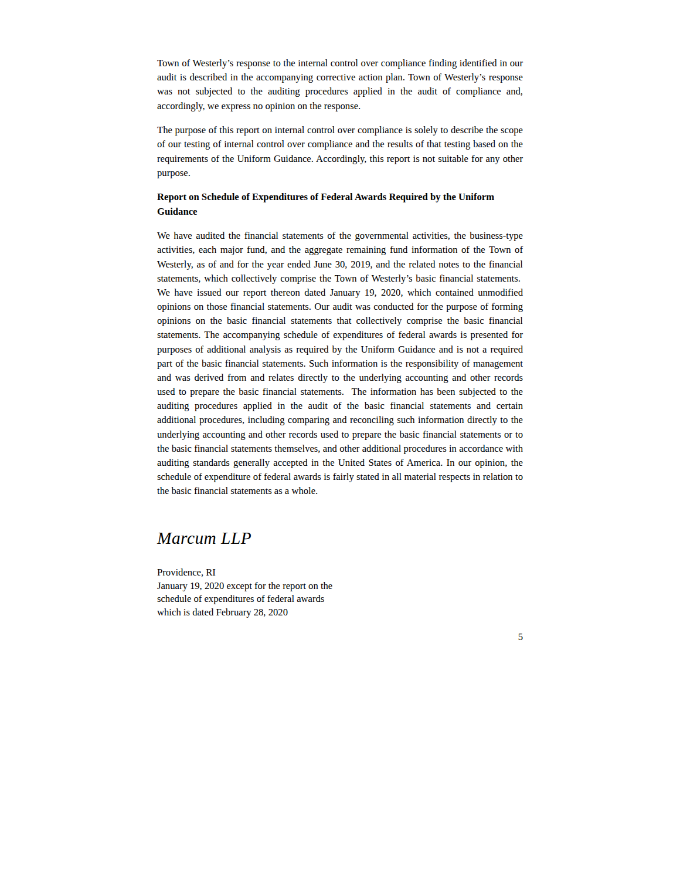Town of Westerly’s response to the internal control over compliance finding identified in our audit is described in the accompanying corrective action plan. Town of Westerly’s response was not subjected to the auditing procedures applied in the audit of compliance and, accordingly, we express no opinion on the response.
The purpose of this report on internal control over compliance is solely to describe the scope of our testing of internal control over compliance and the results of that testing based on the requirements of the Uniform Guidance. Accordingly, this report is not suitable for any other purpose.
Report on Schedule of Expenditures of Federal Awards Required by the Uniform Guidance
We have audited the financial statements of the governmental activities, the business-type activities, each major fund, and the aggregate remaining fund information of the Town of Westerly, as of and for the year ended June 30, 2019, and the related notes to the financial statements, which collectively comprise the Town of Westerly’s basic financial statements. We have issued our report thereon dated January 19, 2020, which contained unmodified opinions on those financial statements. Our audit was conducted for the purpose of forming opinions on the basic financial statements that collectively comprise the basic financial statements. The accompanying schedule of expenditures of federal awards is presented for purposes of additional analysis as required by the Uniform Guidance and is not a required part of the basic financial statements. Such information is the responsibility of management and was derived from and relates directly to the underlying accounting and other records used to prepare the basic financial statements. The information has been subjected to the auditing procedures applied in the audit of the basic financial statements and certain additional procedures, including comparing and reconciling such information directly to the underlying accounting and other records used to prepare the basic financial statements or to the basic financial statements themselves, and other additional procedures in accordance with auditing standards generally accepted in the United States of America. In our opinion, the schedule of expenditure of federal awards is fairly stated in all material respects in relation to the basic financial statements as a whole.
Marcum LLP
Providence, RI
January 19, 2020 except for the report on the
schedule of expenditures of federal awards
which is dated February 28, 2020
5